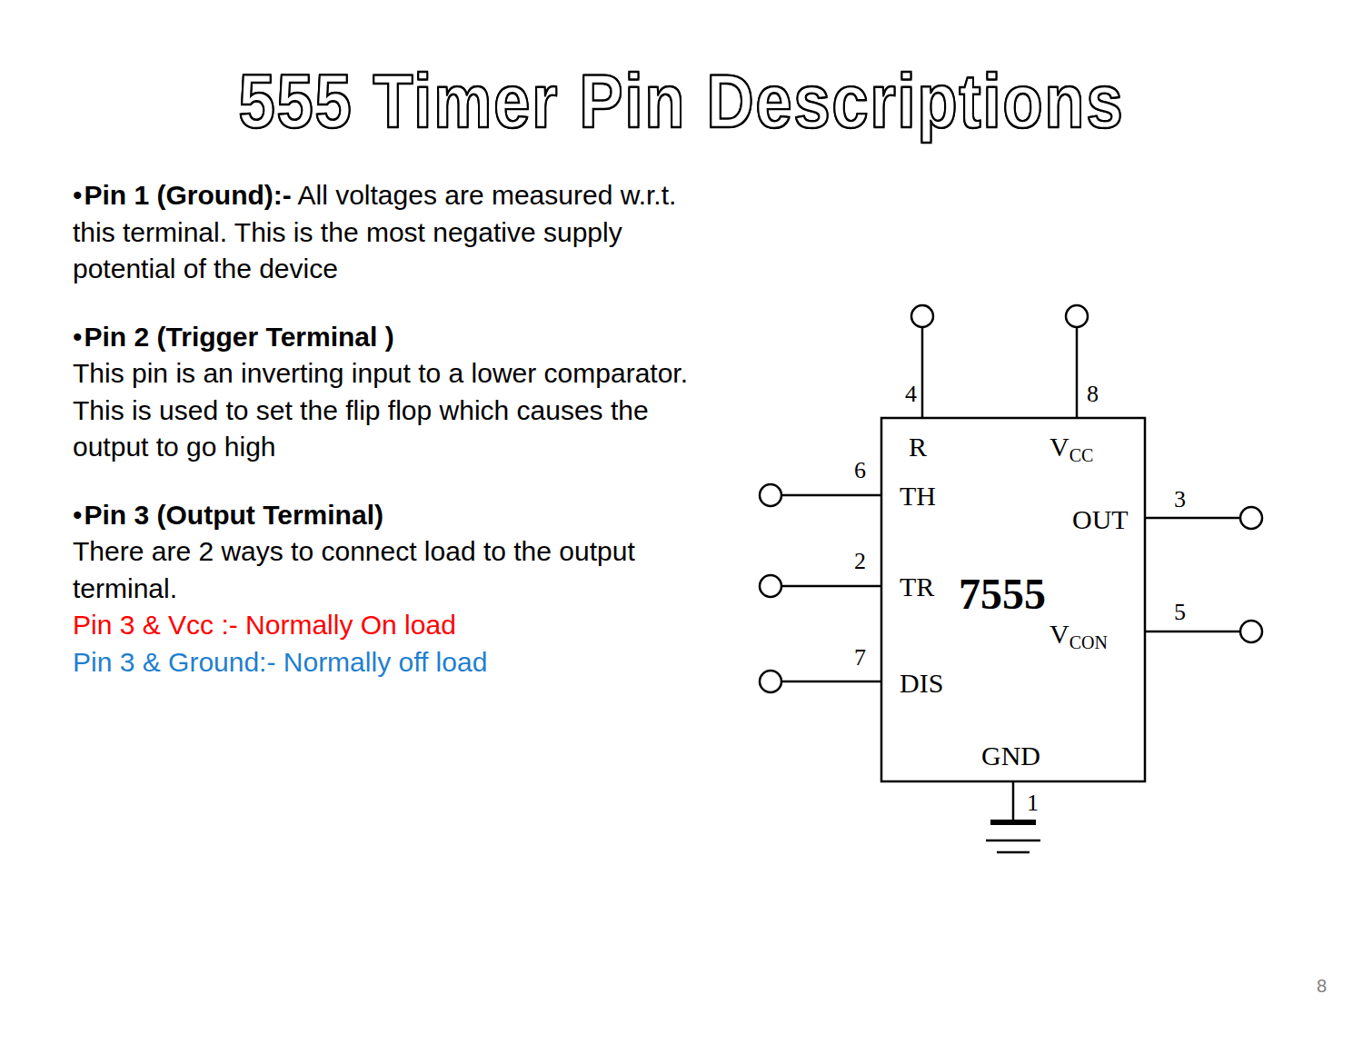555 Timer Pin Descriptions
Pin 1 (Ground):- All voltages are measured w.r.t. this terminal. This is the most negative supply potential of the device
Pin 2 (Trigger Terminal )
This pin is an inverting input to a lower comparator. This is used to set the flip flop which causes the output to go high
Pin 3 (Output Terminal)
There are 2 ways to connect load to the output terminal.
Pin 3 & Vcc :- Normally On load
Pin 3 & Ground:- Normally off load
4 8 6 2 7 3 5 1 R VCC TH TR DIS OUT VCON GND 7555
8